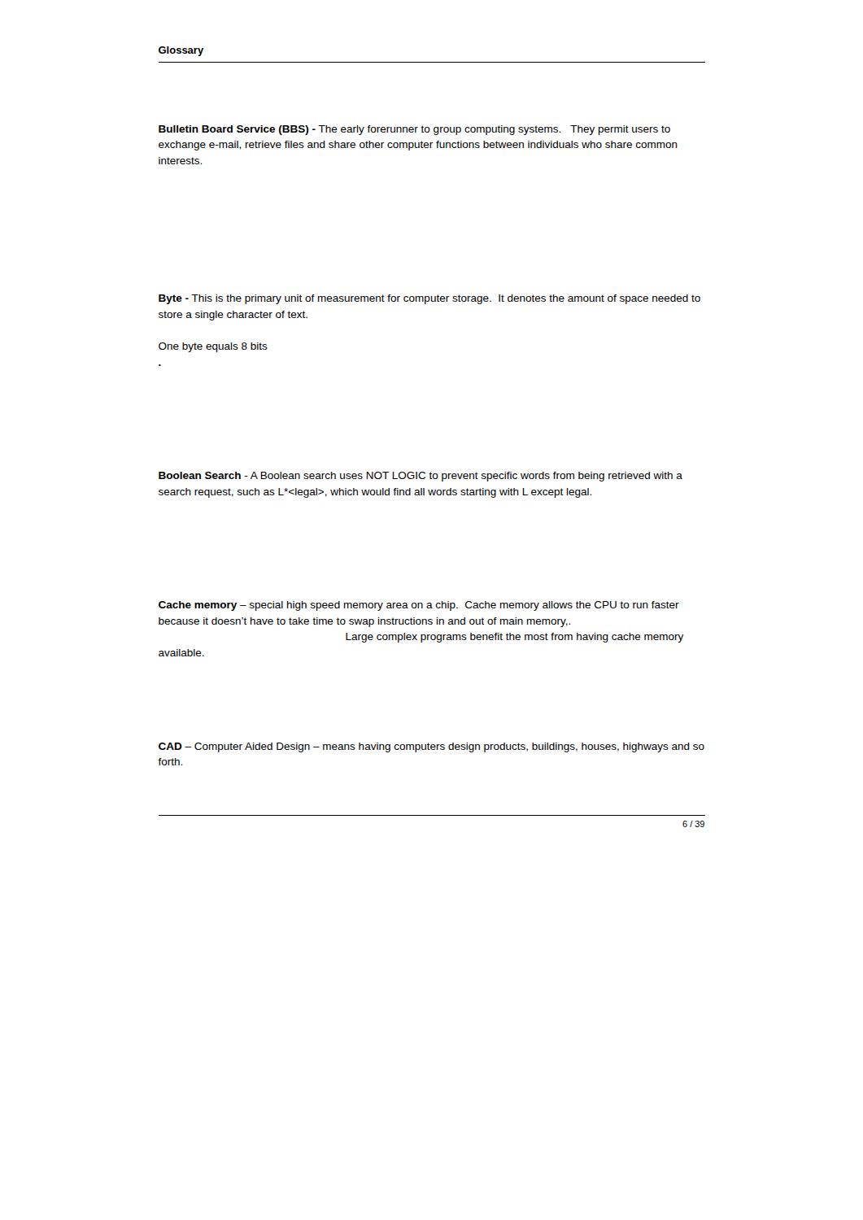Glossary
Bulletin Board Service (BBS) - The early forerunner to group computing systems. They permit users to exchange e-mail, retrieve files and share other computer functions between individuals who share common interests.
Byte - This is the primary unit of measurement for computer storage. It denotes the amount of space needed to store a single character of text.
One byte equals 8 bits
.
Boolean Search - A Boolean search uses NOT LOGIC to prevent specific words from being retrieved with a search request, such as L*<legal>, which would find all words starting with L except legal.
Cache memory – special high speed memory area on a chip. Cache memory allows the CPU to run faster because it doesn’t have to take time to swap instructions in and out of main memory,. Large complex programs benefit the most from having cache memory available.
CAD – Computer Aided Design – means having computers design products, buildings, houses, highways and so forth.
6 / 39